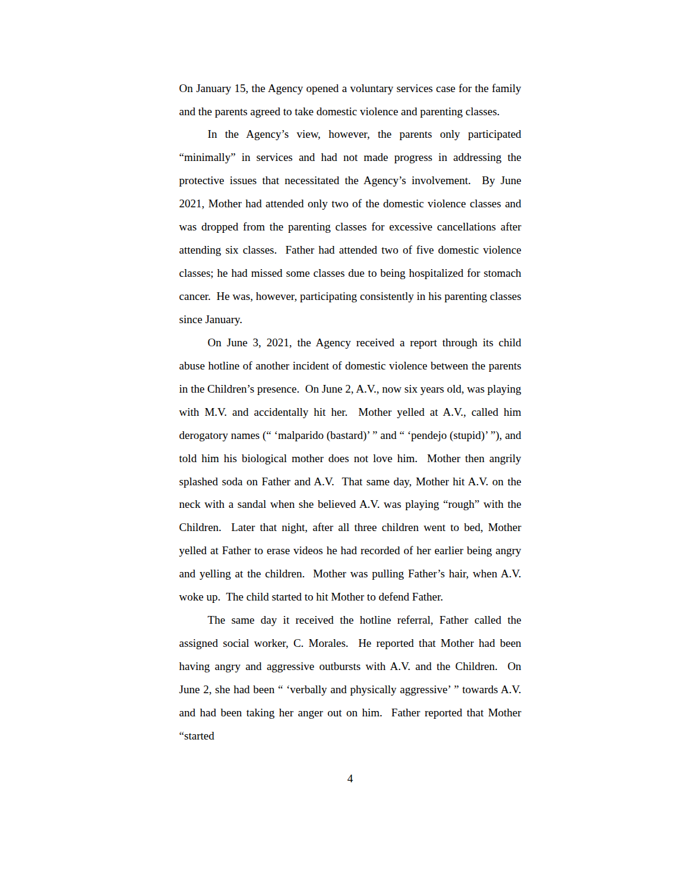On January 15, the Agency opened a voluntary services case for the family and the parents agreed to take domestic violence and parenting classes.
In the Agency’s view, however, the parents only participated “minimally” in services and had not made progress in addressing the protective issues that necessitated the Agency’s involvement. By June 2021, Mother had attended only two of the domestic violence classes and was dropped from the parenting classes for excessive cancellations after attending six classes. Father had attended two of five domestic violence classes; he had missed some classes due to being hospitalized for stomach cancer. He was, however, participating consistently in his parenting classes since January.
On June 3, 2021, the Agency received a report through its child abuse hotline of another incident of domestic violence between the parents in the Children’s presence. On June 2, A.V., now six years old, was playing with M.V. and accidentally hit her. Mother yelled at A.V., called him derogatory names (“ ‘malparido (bastard)’ ” and “ ‘pendejo (stupid)’ ”), and told him his biological mother does not love him. Mother then angrily splashed soda on Father and A.V. That same day, Mother hit A.V. on the neck with a sandal when she believed A.V. was playing “rough” with the Children. Later that night, after all three children went to bed, Mother yelled at Father to erase videos he had recorded of her earlier being angry and yelling at the children. Mother was pulling Father’s hair, when A.V. woke up. The child started to hit Mother to defend Father.
The same day it received the hotline referral, Father called the assigned social worker, C. Morales. He reported that Mother had been having angry and aggressive outbursts with A.V. and the Children. On June 2, she had been “ ‘verbally and physically aggressive’ ” towards A.V. and had been taking her anger out on him. Father reported that Mother “started
4